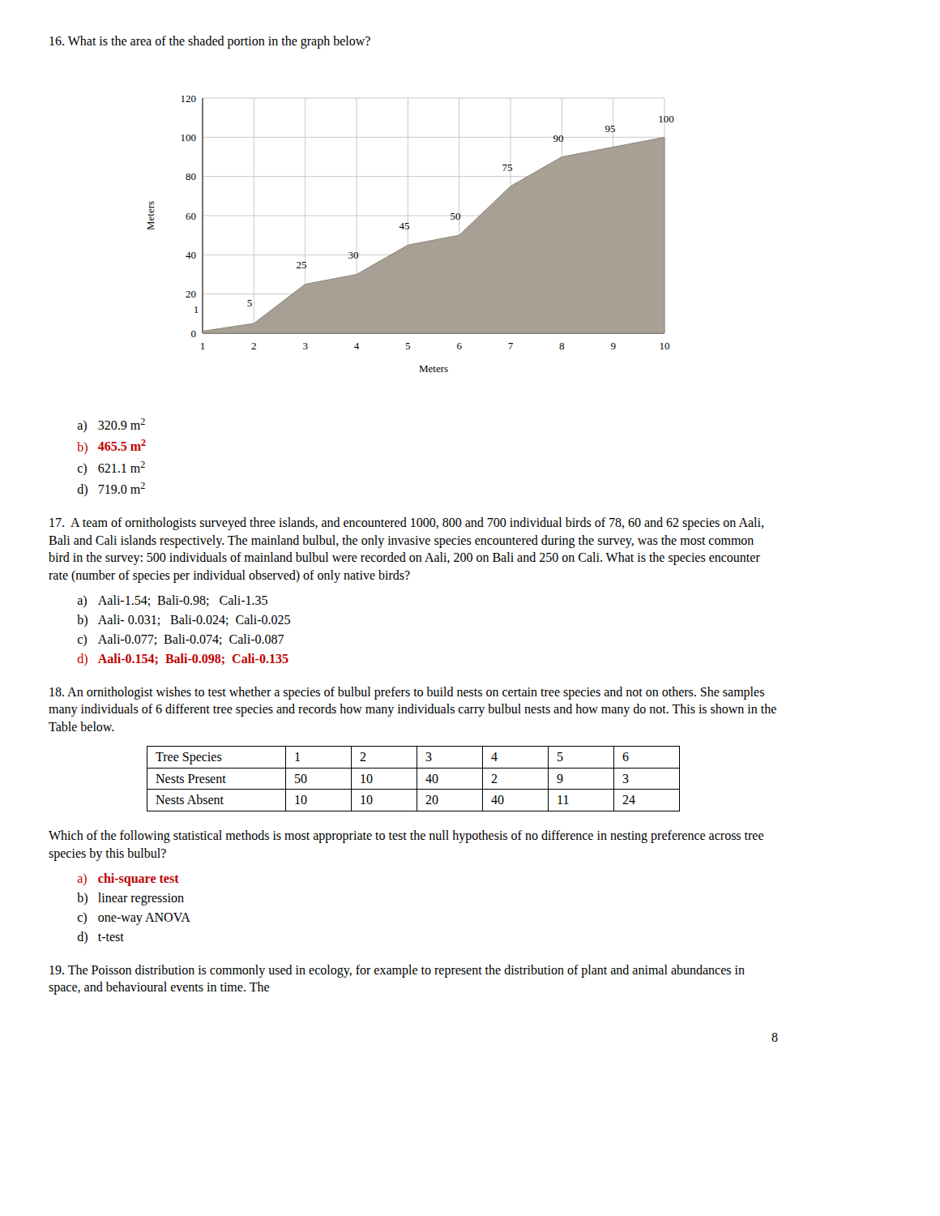16. What is the area of the shaded portion in the graph below?
120 100 80 60 40 20 0 1 2 3 4 5 6 7 8 9 10 Meters Meters 1 5 25 30 45 50 75 90 95 100
a) 320.9 m2
b) 465.5 m2
c) 621.1 m2
d) 719.0 m2
17. A team of ornithologists surveyed three islands, and encountered 1000, 800 and 700 individual birds of 78, 60 and 62 species on Aali, Bali and Cali islands respectively. The mainland bulbul, the only invasive species encountered during the survey, was the most common bird in the survey: 500 individuals of mainland bulbul were recorded on Aali, 200 on Bali and 250 on Cali. What is the species encounter rate (number of species per individual observed) of only native birds?
a) Aali-1.54; Bali-0.98; Cali-1.35
b) Aali- 0.031; Bali-0.024; Cali-0.025
c) Aali-0.077; Bali-0.074; Cali-0.087
d) Aali-0.154; Bali-0.098; Cali-0.135
18. An ornithologist wishes to test whether a species of bulbul prefers to build nests on certain tree species and not on others. She samples many individuals of 6 different tree species and records how many individuals carry bulbul nests and how many do not. This is shown in the Table below.
| Tree Species | 1 | 2 | 3 | 4 | 5 | 6 |
| Nests Present | 50 | 10 | 40 | 2 | 9 | 3 |
| Nests Absent | 10 | 10 | 20 | 40 | 11 | 24 |
Which of the following statistical methods is most appropriate to test the null hypothesis of no difference in nesting preference across tree species by this bulbul?
a) chi-square test
b) linear regression
c) one-way ANOVA
d) t-test
19. The Poisson distribution is commonly used in ecology, for example to represent the distribution of plant and animal abundances in space, and behavioural events in time. The
8